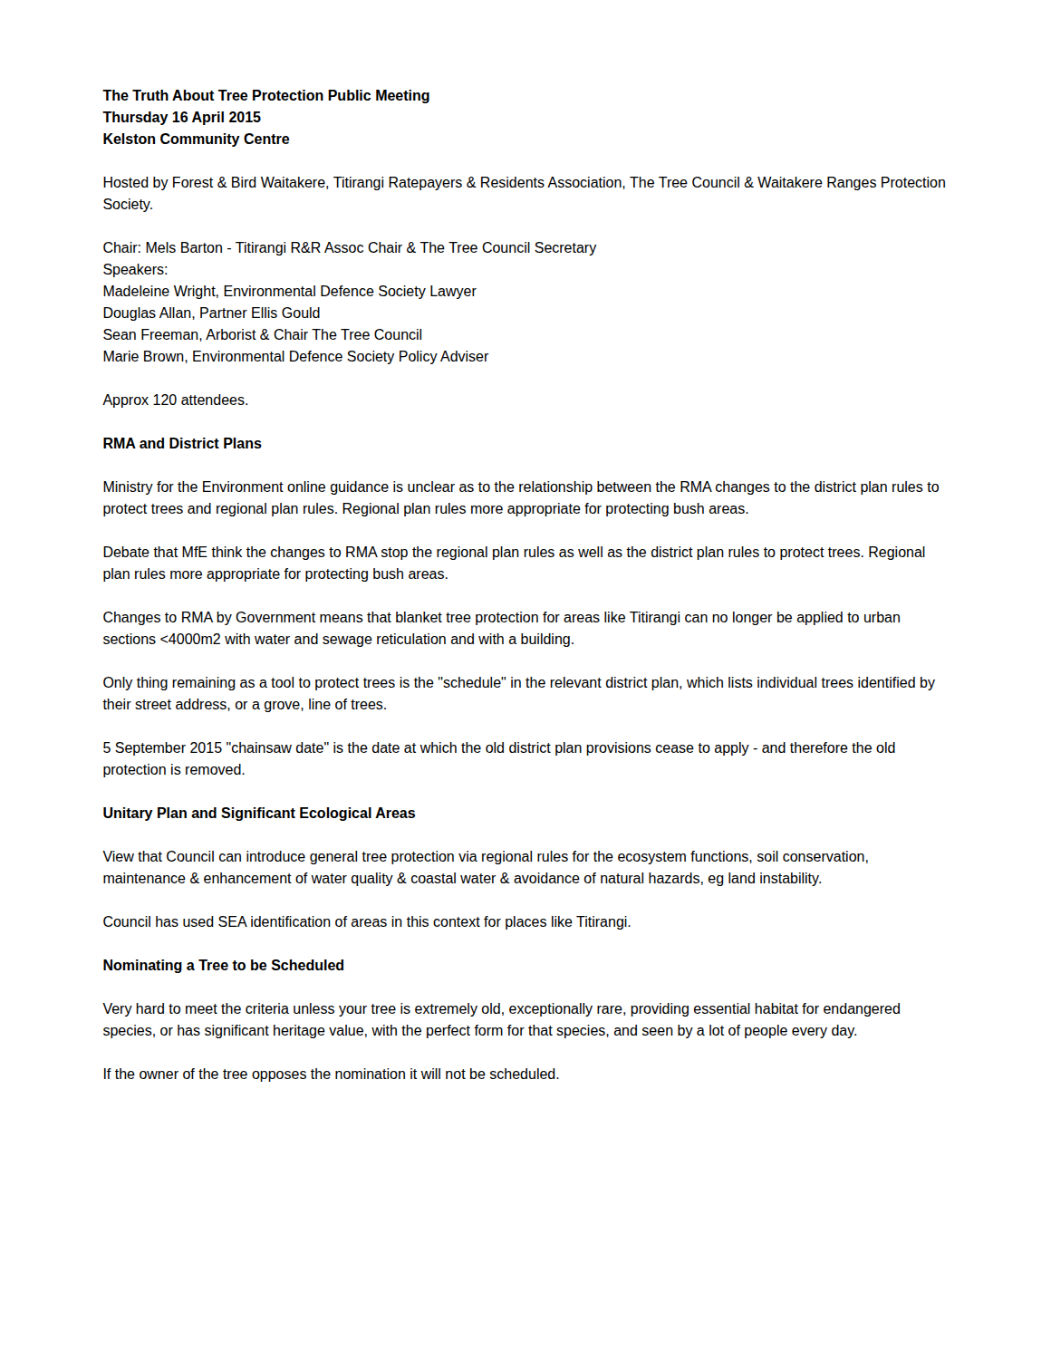The Truth About Tree Protection Public Meeting
Thursday 16 April 2015
Kelston Community Centre
Hosted by Forest & Bird Waitakere, Titirangi Ratepayers & Residents Association, The Tree Council & Waitakere Ranges Protection Society.
Chair: Mels Barton - Titirangi R&R Assoc Chair & The Tree Council Secretary
Speakers:
Madeleine Wright, Environmental Defence Society Lawyer
Douglas Allan, Partner Ellis Gould
Sean Freeman, Arborist & Chair The Tree Council
Marie Brown, Environmental Defence Society Policy Adviser
Approx 120 attendees.
RMA and District Plans
Ministry for the Environment online guidance is unclear as to the relationship between the RMA changes to the district plan rules to protect trees and regional plan rules. Regional plan rules more appropriate for protecting bush areas.
Debate that MfE think the changes to RMA stop the regional plan rules as well as the district plan rules to protect trees. Regional plan rules more appropriate for protecting bush areas.
Changes to RMA by Government means that blanket tree protection for areas like Titirangi can no longer be applied to urban sections <4000m2 with water and sewage reticulation and with a building.
Only thing remaining as a tool to protect trees is the "schedule" in the relevant district plan, which lists individual trees identified by their street address, or a grove, line of trees.
5 September 2015 "chainsaw date" is the date at which the old district plan provisions cease to apply - and therefore the old protection is removed.
Unitary Plan and Significant Ecological Areas
View that Council can introduce general tree protection via regional rules for the ecosystem functions, soil conservation, maintenance & enhancement of water quality & coastal water & avoidance of natural hazards, eg land instability.
Council has used SEA identification of areas in this context for places like Titirangi.
Nominating a Tree to be Scheduled
Very hard to meet the criteria unless your tree is extremely old, exceptionally rare, providing essential habitat for endangered species, or has significant heritage value, with the perfect form for that species, and seen by a lot of people every day.
If the owner of the tree opposes the nomination it will not be scheduled.